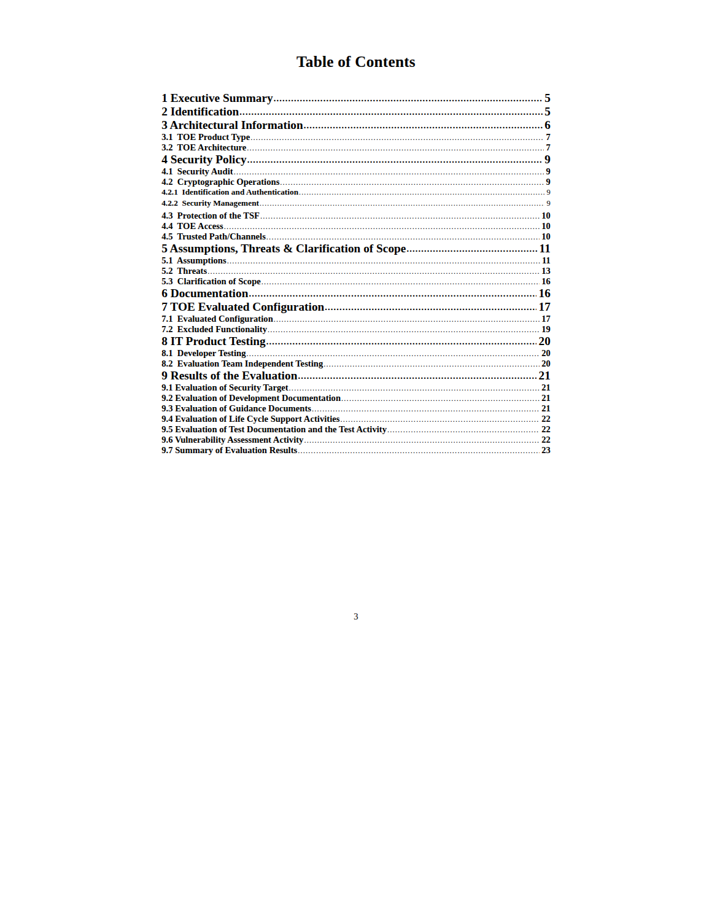Table of Contents
1 Executive Summary................................................................................................................. 5
2 Identification................................................................................................................................. 5
3 Architectural Information................................................................................................. 6
3.1 TOE Product Type................................................................................................................................. 7
3.2 TOE Architecture................................................................................................................................... 7
4 Security Policy............................................................................................................................. 9
4.1 Security Audit......................................................................................................................................... 9
4.2 Cryptographic Operations....................................................................................................................... 9
4.2.1 Identification and Authentication................................................................................................................. 9
4.2.2 Security Management................................................................................................................................. 9
4.3 Protection of the TSF............................................................................................................................. 10
4.4 TOE Access............................................................................................................................................. 10
4.5 Trusted Path/Channels......................................................................................................................... 10
5 Assumptions, Threats & Clarification of Scope..................................................................... 11
5.1 Assumptions............................................................................................................................................. 11
5.2 Threats......................................................................................................................................................... 13
5.3 Clarification of Scope............................................................................................................................. 16
6 Documentation............................................................................................................................. 16
7 TOE Evaluated Configuration............................................................................................. 17
7.1 Evaluated Configuration......................................................................................................................... 17
7.2 Excluded Functionality............................................................................................................................. 19
8 IT Product Testing................................................................................................................. 20
8.1 Developer Testing................................................................................................................................. 20
8.2 Evaluation Team Independent Testing......................................................................................................... 20
9 Results of the Evaluation................................................................................................. 21
9.1 Evaluation of Security Target......................................................................................................................... 21
9.2 Evaluation of Development Documentation................................................................................................. 21
9.3 Evaluation of Guidance Documents................................................................................................................. 21
9.4 Evaluation of Life Cycle Support Activities................................................................................................. 22
9.5 Evaluation of Test Documentation and the Test Activity............................................................................. 22
9.6 Vulnerability Assessment Activity................................................................................................................. 22
9.7 Summary of Evaluation Results......................................................................................................................... 23
3